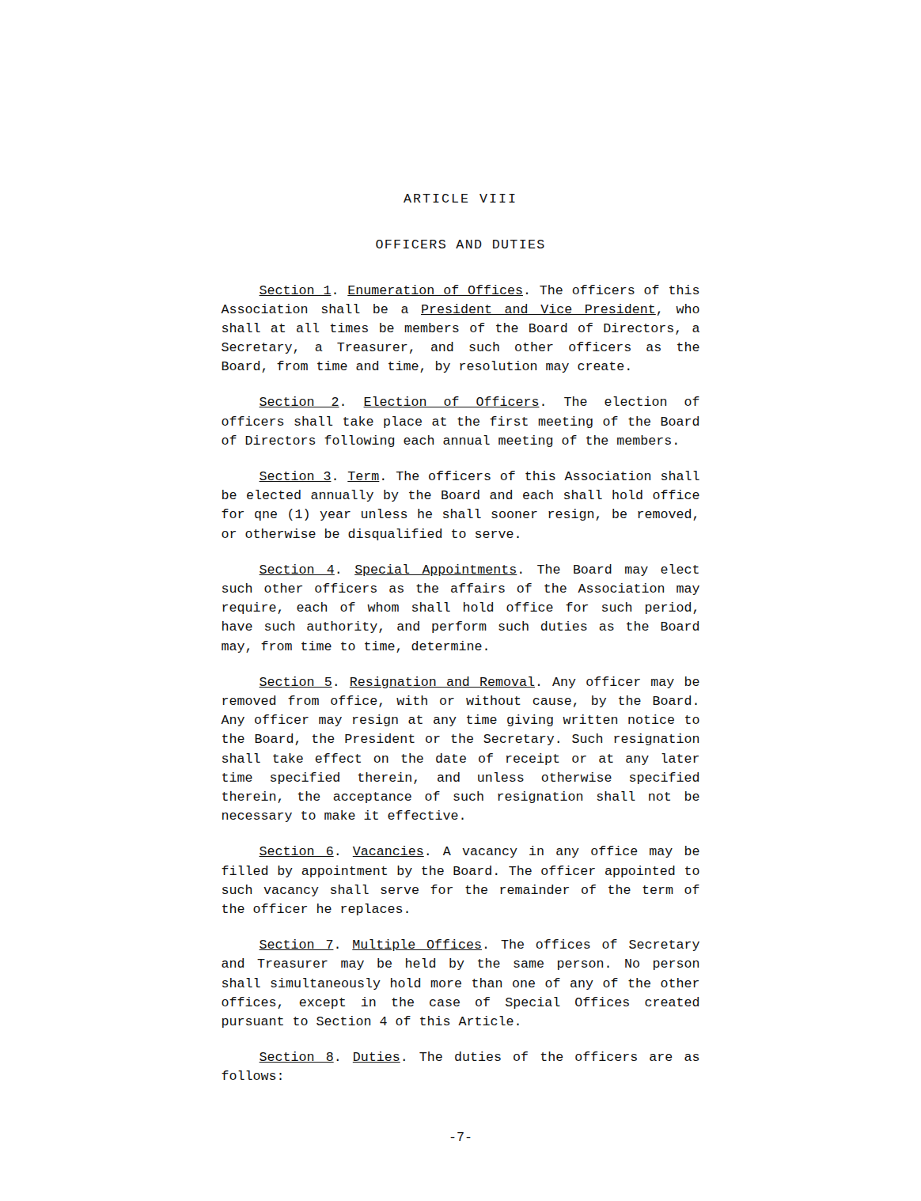ARTICLE VIII
OFFICERS AND DUTIES
Section 1. Enumeration of Offices. The officers of this Association shall be a President and Vice President, who shall at all times be members of the Board of Directors, a Secretary, a Treasurer, and such other officers as the Board, from time and time, by resolution may create.
Section 2. Election of Officers. The election of officers shall take place at the first meeting of the Board of Directors following each annual meeting of the members.
Section 3. Term. The officers of this Association shall be elected annually by the Board and each shall hold office for qne (1) year unless he shall sooner resign, be removed, or otherwise be disqualified to serve.
Section 4. Special Appointments. The Board may elect such other officers as the affairs of the Association may require, each of whom shall hold office for such period, have such authority, and perform such duties as the Board may, from time to time, determine.
Section 5. Resignation and Removal. Any officer may be removed from office, with or without cause, by the Board. Any officer may resign at any time giving written notice to the Board, the President or the Secretary. Such resignation shall take effect on the date of receipt or at any later time specified therein, and unless otherwise specified therein, the acceptance of such resignation shall not be necessary to make it effective.
Section 6. Vacancies. A vacancy in any office may be filled by appointment by the Board. The officer appointed to such vacancy shall serve for the remainder of the term of the officer he replaces.
Section 7. Multiple Offices. The offices of Secretary and Treasurer may be held by the same person. No person shall simultaneously hold more than one of any of the other offices, except in the case of Special Offices created pursuant to Section 4 of this Article.
Section 8. Duties. The duties of the officers are as follows:
-7-